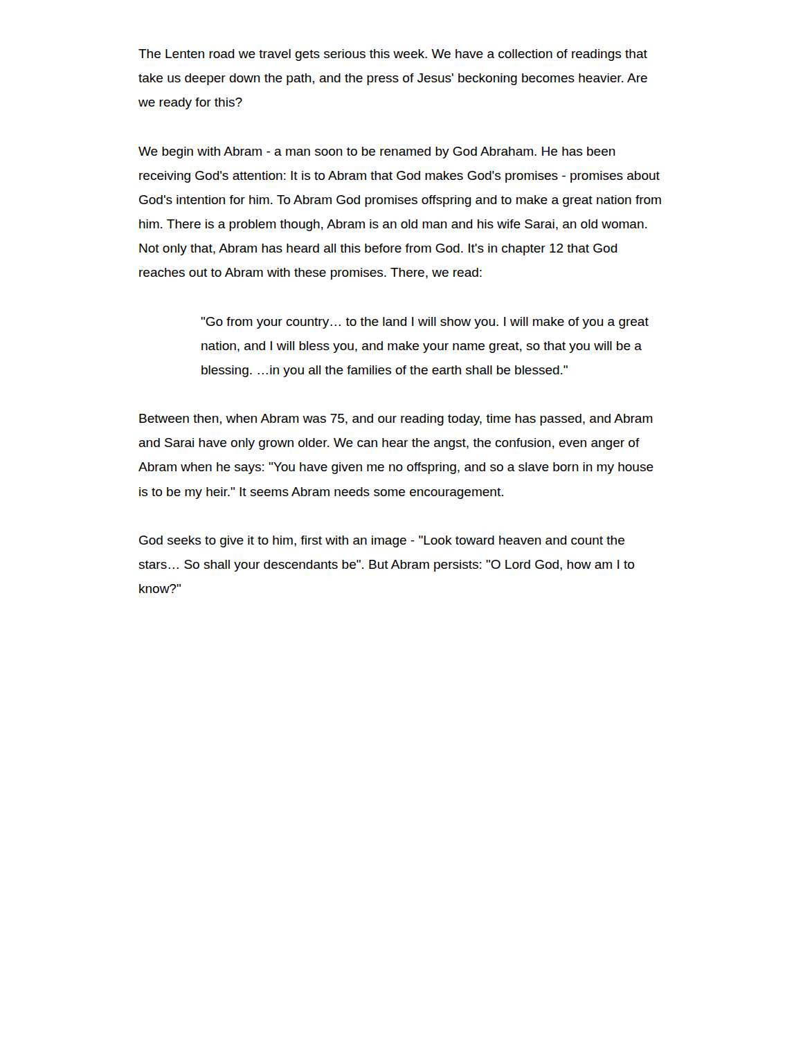The Lenten road we travel gets serious this week. We have a collection of readings that take us deeper down the path, and the press of Jesus' beckoning becomes heavier. Are we ready for this?
We begin with Abram - a man soon to be renamed by God Abraham. He has been receiving God's attention: It is to Abram that God makes God's promises - promises about God's intention for him. To Abram God promises offspring and to make a great nation from him. There is a problem though, Abram is an old man and his wife Sarai, an old woman. Not only that, Abram has heard all this before from God. It's in chapter 12 that God reaches out to Abram with these promises. There, we read:
"Go from your country… to the land I will show you. I will make of you a great nation, and I will bless you, and make your name great, so that you will be a blessing. …in you all the families of the earth shall be blessed."
Between then, when Abram was 75, and our reading today, time has passed, and Abram and Sarai have only grown older. We can hear the angst, the confusion, even anger of Abram when he says: "You have given me no offspring, and so a slave born in my house is to be my heir." It seems Abram needs some encouragement.
God seeks to give it to him, first with an image - "Look toward heaven and count the stars… So shall your descendants be". But Abram persists: "O Lord God, how am I to know?"